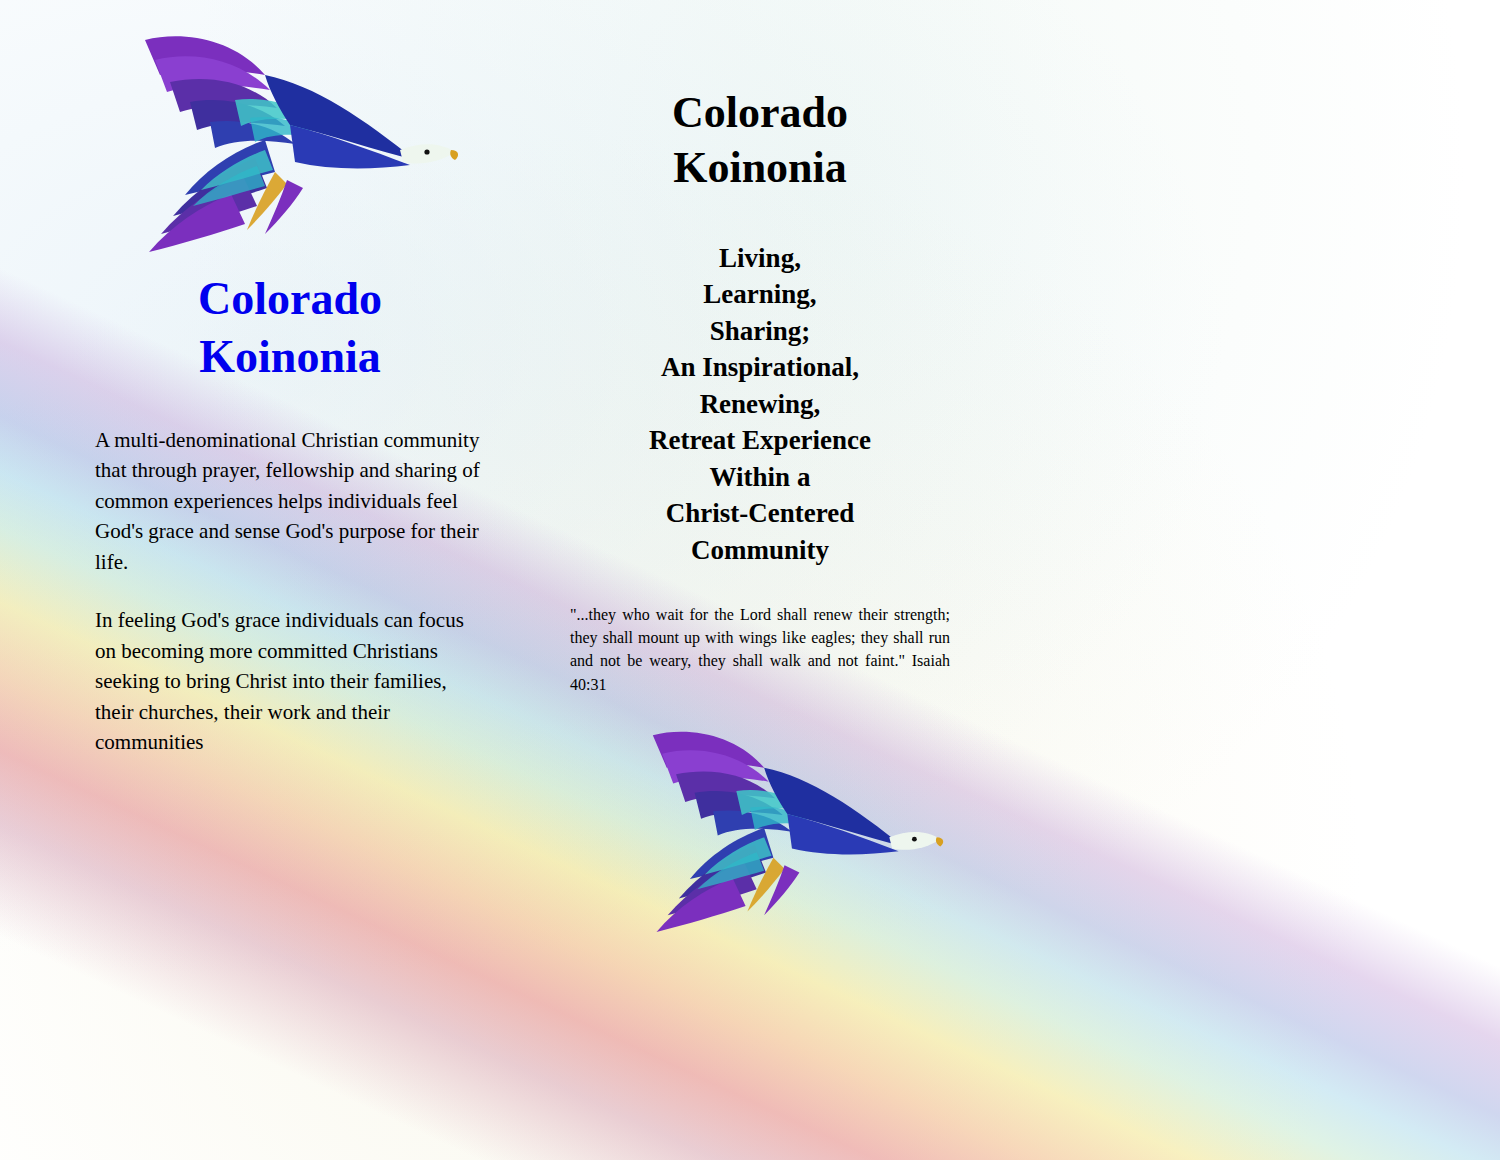Colorado
Koinonia
A multi-denominational Christian community that through prayer, fellowship and sharing of common experiences helps individuals feel God's grace and sense God's purpose for their life.
In feeling God's grace individuals can focus on becoming more committed Christians seeking to bring Christ into their families, their churches, their work and their communities
Colorado
Koinonia
Living,
Learning,
Sharing;
An Inspirational,
Renewing,
Retreat Experience
Within a
Christ-Centered
Community
"...they who wait for the Lord shall renew their strength; they shall mount up with wings like eagles; they shall run and not be weary, they shall walk and not faint." Isaiah 40:31